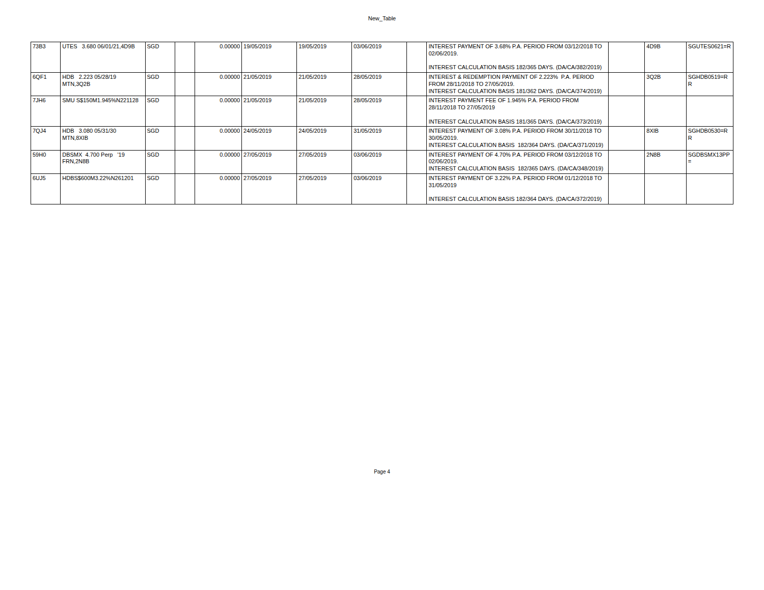New_Table
| 73B3 | UTES 3.680 06/01/21,4D9B | SGD | | 0.00000 | 19/05/2019 | 19/05/2019 | 03/06/2019 | | INTEREST PAYMENT OF 3.68% P.A. PERIOD FROM 03/12/2018 TO 02/06/2019. INTEREST CALCULATION BASIS 182/365 DAYS. (DA/CA/382/2019) | | 4D9B | SGUTES0621=R |
| 6QF1 | HDB 2.223 05/28/19 MTN,3Q2B | SGD | | 0.00000 | 21/05/2019 | 21/05/2019 | 28/05/2019 | | INTEREST & REDEMPTION PAYMENT OF 2.223% P.A. PERIOD FROM 28/11/2018 TO 27/05/2019. INTEREST CALCULATION BASIS 181/362 DAYS. (DA/CA/374/2019) | | 3Q2B | SGHDB0519=RR |
| 7JH6 | SMU S$150M1.945%N221128 | SGD | | 0.00000 | 21/05/2019 | 21/05/2019 | 28/05/2019 | | INTEREST PAYMENT FEE OF 1.945% P.A. PERIOD FROM 28/11/2018 TO 27/05/2019 INTEREST CALCULATION BASIS 181/365 DAYS. (DA/CA/373/2019) | | | |
| 7QJ4 | HDB 3.080 05/31/30 MTN,8XIB | SGD | | 0.00000 | 24/05/2019 | 24/05/2019 | 31/05/2019 | | INTEREST PAYMENT OF 3.08% P.A. PERIOD FROM 30/11/2018 TO 30/05/2019. INTEREST CALCULATION BASIS 182/364 DAYS. (DA/CA/371/2019) | | 8XIB | SGHDB0530=RR |
| 59H0 | DBSMX 4.700 Perp '19 FRN,2N8B | SGD | | 0.00000 | 27/05/2019 | 27/05/2019 | 03/06/2019 | | INTEREST PAYMENT OF 4.70% P.A. PERIOD FROM 03/12/2018 TO 02/06/2019. INTEREST CALCULATION BASIS 182/365 DAYS. (DA/CA/348/2019) | | 2N8B | SGDBSMX13PP= |
| 6UJ5 | HDBS$600M3.22%N261201 | SGD | | 0.00000 | 27/05/2019 | 27/05/2019 | 03/06/2019 | | INTEREST PAYMENT OF 3.22% P.A. PERIOD FROM 01/12/2018 TO 31/05/2019 INTEREST CALCULATION BASIS 182/364 DAYS. (DA/CA/372/2019) | | | |
Page 4